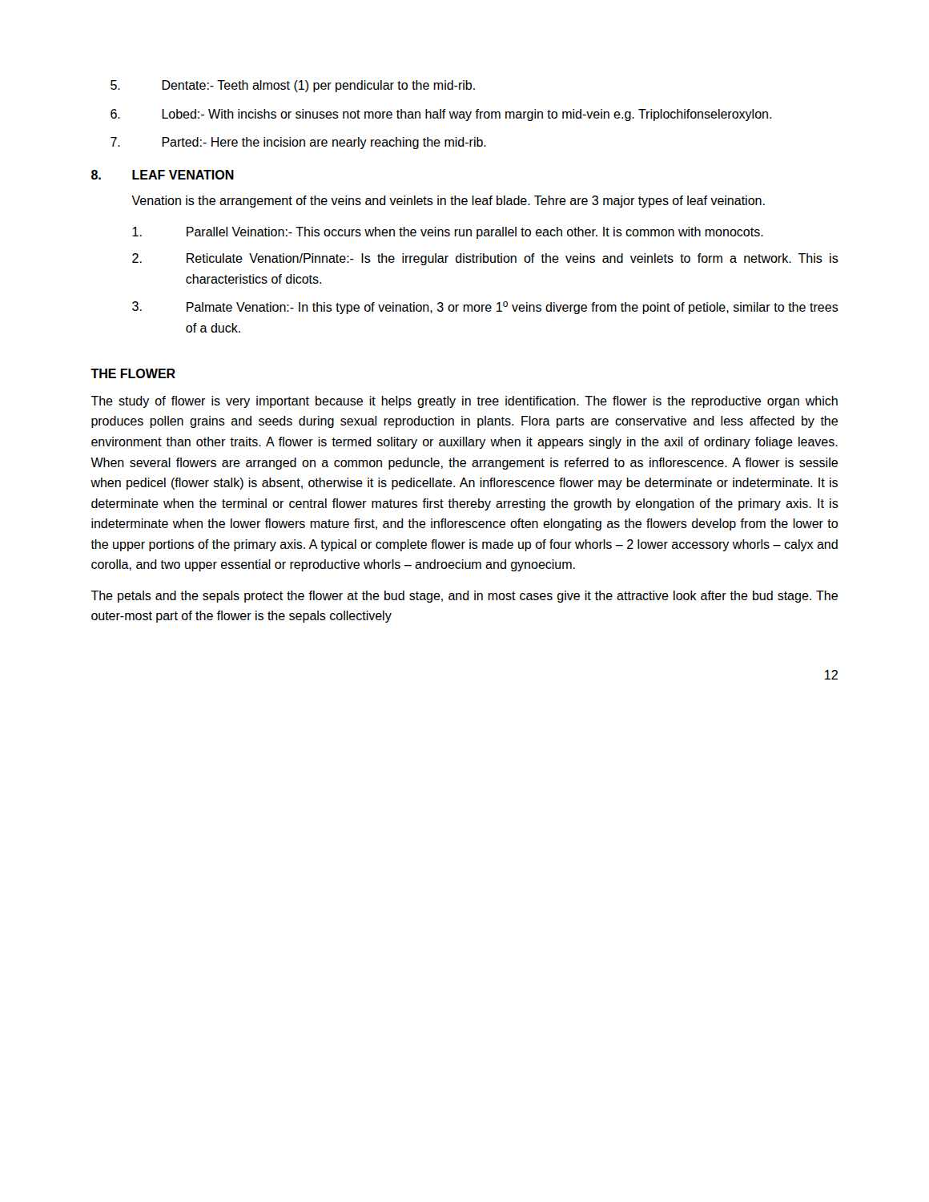5. Dentate:- Teeth almost (1) per pendicular to the mid-rib.
6. Lobed:- With incishs or sinuses not more than half way from margin to mid-vein e.g. Triplochifonseleroxylon.
7. Parted:- Here the incision are nearly reaching the mid-rib.
8. LEAF VENATION
Venation is the arrangement of the veins and veinlets in the leaf blade. Tehre are 3 major types of leaf veination.
1. Parallel Veination:- This occurs when the veins run parallel to each other. It is common with monocots.
2. Reticulate Venation/Pinnate:- Is the irregular distribution of the veins and veinlets to form a network. This is characteristics of dicots.
3. Palmate Venation:- In this type of veination, 3 or more 1o veins diverge from the point of petiole, similar to the trees of a duck.
THE FLOWER
The study of flower is very important because it helps greatly in tree identification. The flower is the reproductive organ which produces pollen grains and seeds during sexual reproduction in plants. Flora parts are conservative and less affected by the environment than other traits. A flower is termed solitary or auxillary when it appears singly in the axil of ordinary foliage leaves. When several flowers are arranged on a common peduncle, the arrangement is referred to as inflorescence. A flower is sessile when pedicel (flower stalk) is absent, otherwise it is pedicellate. An inflorescence flower may be determinate or indeterminate. It is determinate when the terminal or central flower matures first thereby arresting the growth by elongation of the primary axis. It is indeterminate when the lower flowers mature first, and the inflorescence often elongating as the flowers develop from the lower to the upper portions of the primary axis. A typical or complete flower is made up of four whorls – 2 lower accessory whorls – calyx and corolla, and two upper essential or reproductive whorls – androecium and gynoecium.
The petals and the sepals protect the flower at the bud stage, and in most cases give it the attractive look after the bud stage. The outer-most part of the flower is the sepals collectively
12